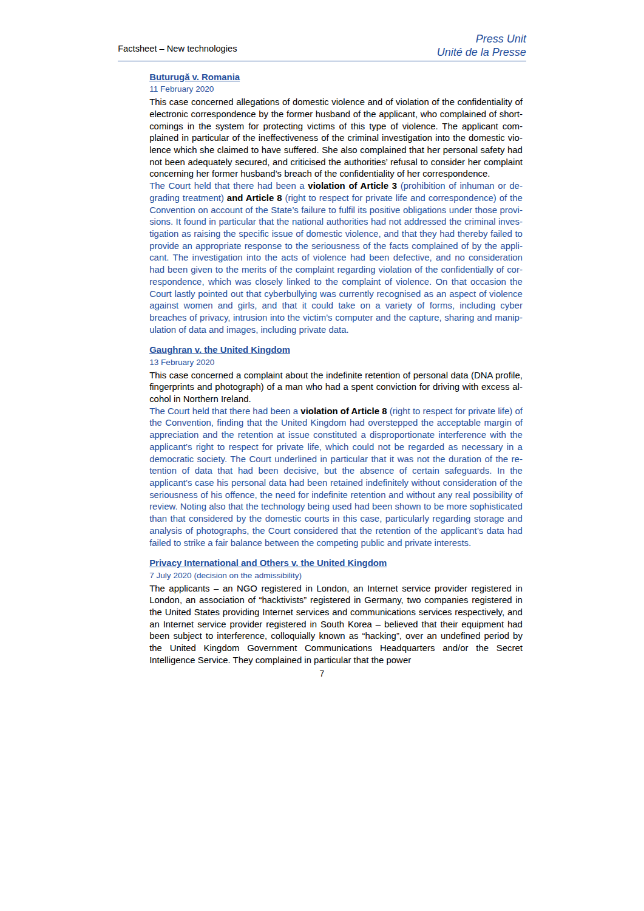Factsheet – New technologies
Press Unit
Unité de la Presse
Buturugă v. Romania
11 February 2020
This case concerned allegations of domestic violence and of violation of the confidentiality of electronic correspondence by the former husband of the applicant, who complained of shortcomings in the system for protecting victims of this type of violence. The applicant complained in particular of the ineffectiveness of the criminal investigation into the domestic violence which she claimed to have suffered. She also complained that her personal safety had not been adequately secured, and criticised the authorities’ refusal to consider her complaint concerning her former husband’s breach of the confidentiality of her correspondence.
The Court held that there had been a violation of Article 3 (prohibition of inhuman or degrading treatment) and Article 8 (right to respect for private life and correspondence) of the Convention on account of the State’s failure to fulfil its positive obligations under those provisions. It found in particular that the national authorities had not addressed the criminal investigation as raising the specific issue of domestic violence, and that they had thereby failed to provide an appropriate response to the seriousness of the facts complained of by the applicant. The investigation into the acts of violence had been defective, and no consideration had been given to the merits of the complaint regarding violation of the confidentially of correspondence, which was closely linked to the complaint of violence. On that occasion the Court lastly pointed out that cyberbullying was currently recognised as an aspect of violence against women and girls, and that it could take on a variety of forms, including cyber breaches of privacy, intrusion into the victim’s computer and the capture, sharing and manipulation of data and images, including private data.
Gaughran v. the United Kingdom
13 February 2020
This case concerned a complaint about the indefinite retention of personal data (DNA profile, fingerprints and photograph) of a man who had a spent conviction for driving with excess alcohol in Northern Ireland.
The Court held that there had been a violation of Article 8 (right to respect for private life) of the Convention, finding that the United Kingdom had overstepped the acceptable margin of appreciation and the retention at issue constituted a disproportionate interference with the applicant’s right to respect for private life, which could not be regarded as necessary in a democratic society. The Court underlined in particular that it was not the duration of the retention of data that had been decisive, but the absence of certain safeguards. In the applicant’s case his personal data had been retained indefinitely without consideration of the seriousness of his offence, the need for indefinite retention and without any real possibility of review. Noting also that the technology being used had been shown to be more sophisticated than that considered by the domestic courts in this case, particularly regarding storage and analysis of photographs, the Court considered that the retention of the applicant’s data had failed to strike a fair balance between the competing public and private interests.
Privacy International and Others v. the United Kingdom
7 July 2020 (decision on the admissibility)
The applicants – an NGO registered in London, an Internet service provider registered in London, an association of “hacktivists” registered in Germany, two companies registered in the United States providing Internet services and communications services respectively, and an Internet service provider registered in South Korea – believed that their equipment had been subject to interference, colloquially known as “hacking”, over an undefined period by the United Kingdom Government Communications Headquarters and/or the Secret Intelligence Service. They complained in particular that the power
7